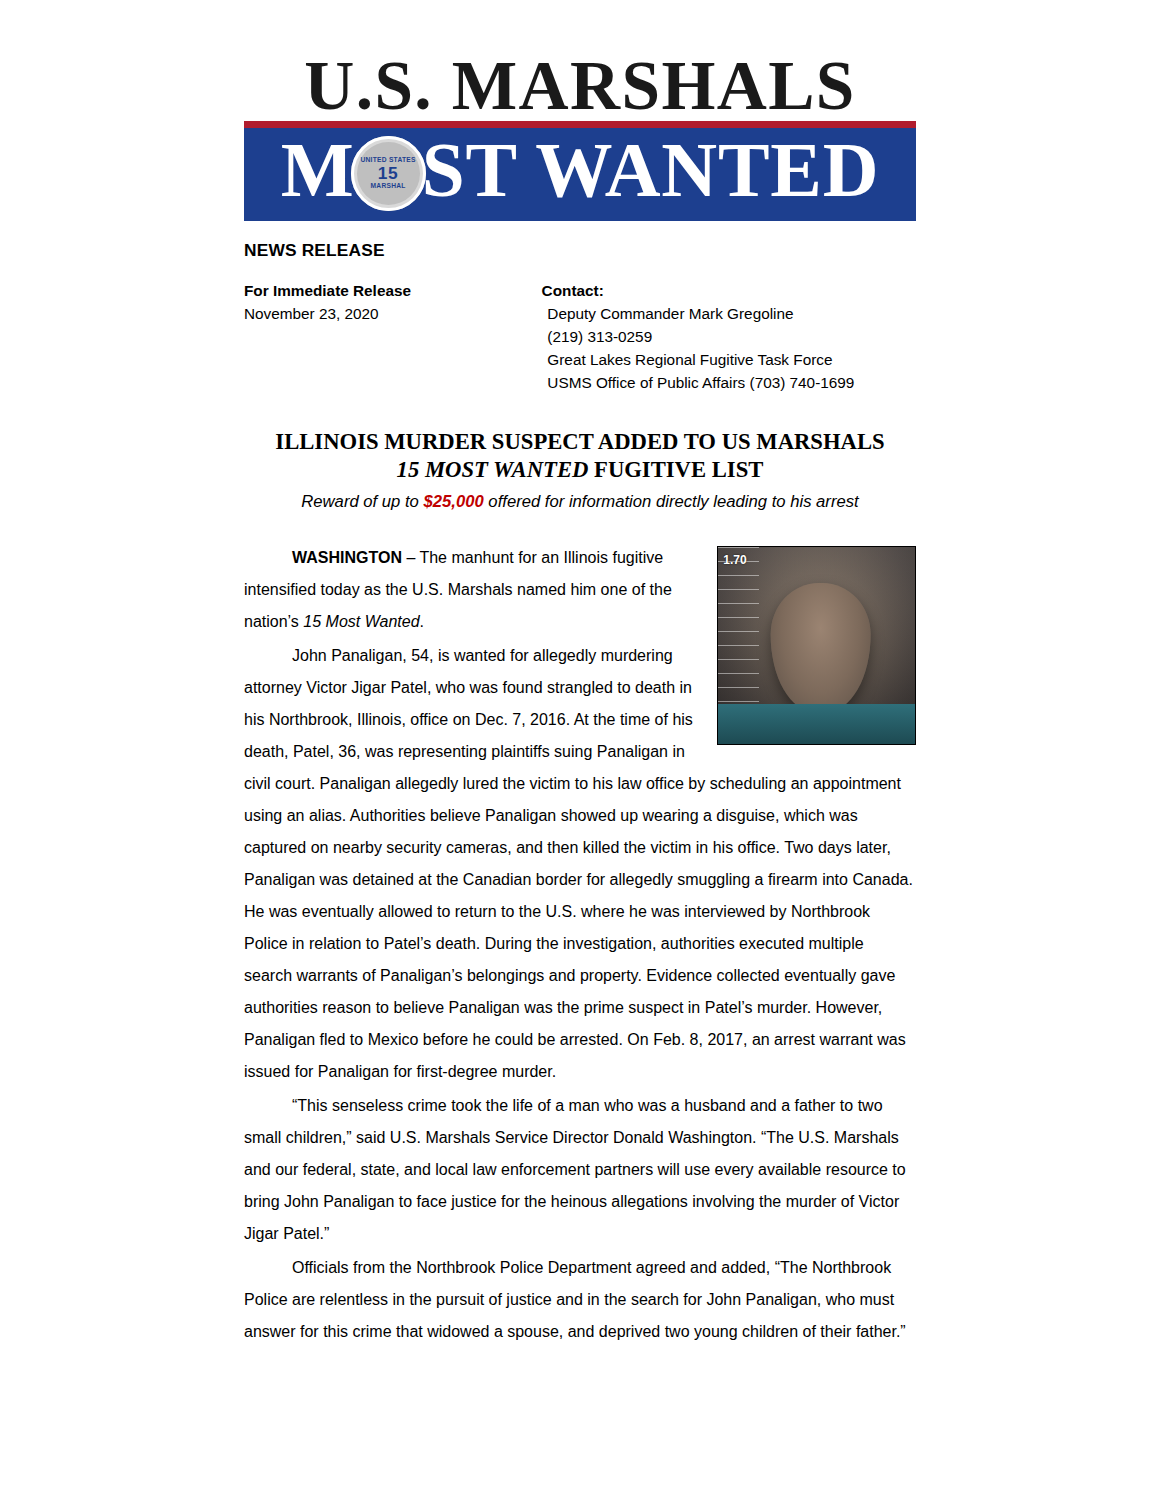U.S. MARSHALS
MUNITED STATES 15 MARSHALST WANTED
NEWS RELEASE
| For Immediate Release November 23, 2020 | Contact: Deputy Commander Mark Gregoline (219) 313-0259 Great Lakes Regional Fugitive Task Force USMS Office of Public Affairs (703) 740-1699 |
ILLINOIS MURDER SUSPECT ADDED TO US MARSHALS
15 MOST WANTED FUGITIVE LIST
Reward of up to $25,000 offered for information directly leading to his arrest
1.70
WASHINGTON – The manhunt for an Illinois fugitive intensified today as the U.S. Marshals named him one of the nation’s 15 Most Wanted.
John Panaligan, 54, is wanted for allegedly murdering attorney Victor Jigar Patel, who was found strangled to death in his Northbrook, Illinois, office on Dec. 7, 2016. At the time of his death, Patel, 36, was representing plaintiffs suing Panaligan in civil court. Panaligan allegedly lured the victim to his law office by scheduling an appointment using an alias. Authorities believe Panaligan showed up wearing a disguise, which was captured on nearby security cameras, and then killed the victim in his office. Two days later, Panaligan was detained at the Canadian border for allegedly smuggling a firearm into Canada. He was eventually allowed to return to the U.S. where he was interviewed by Northbrook Police in relation to Patel’s death. During the investigation, authorities executed multiple search warrants of Panaligan’s belongings and property. Evidence collected eventually gave authorities reason to believe Panaligan was the prime suspect in Patel’s murder. However, Panaligan fled to Mexico before he could be arrested. On Feb. 8, 2017, an arrest warrant was issued for Panaligan for first-degree murder.
“This senseless crime took the life of a man who was a husband and a father to two small children,” said U.S. Marshals Service Director Donald Washington. “The U.S. Marshals and our federal, state, and local law enforcement partners will use every available resource to bring John Panaligan to face justice for the heinous allegations involving the murder of Victor Jigar Patel.”
Officials from the Northbrook Police Department agreed and added, “The Northbrook Police are relentless in the pursuit of justice and in the search for John Panaligan, who must answer for this crime that widowed a spouse, and deprived two young children of their father.”